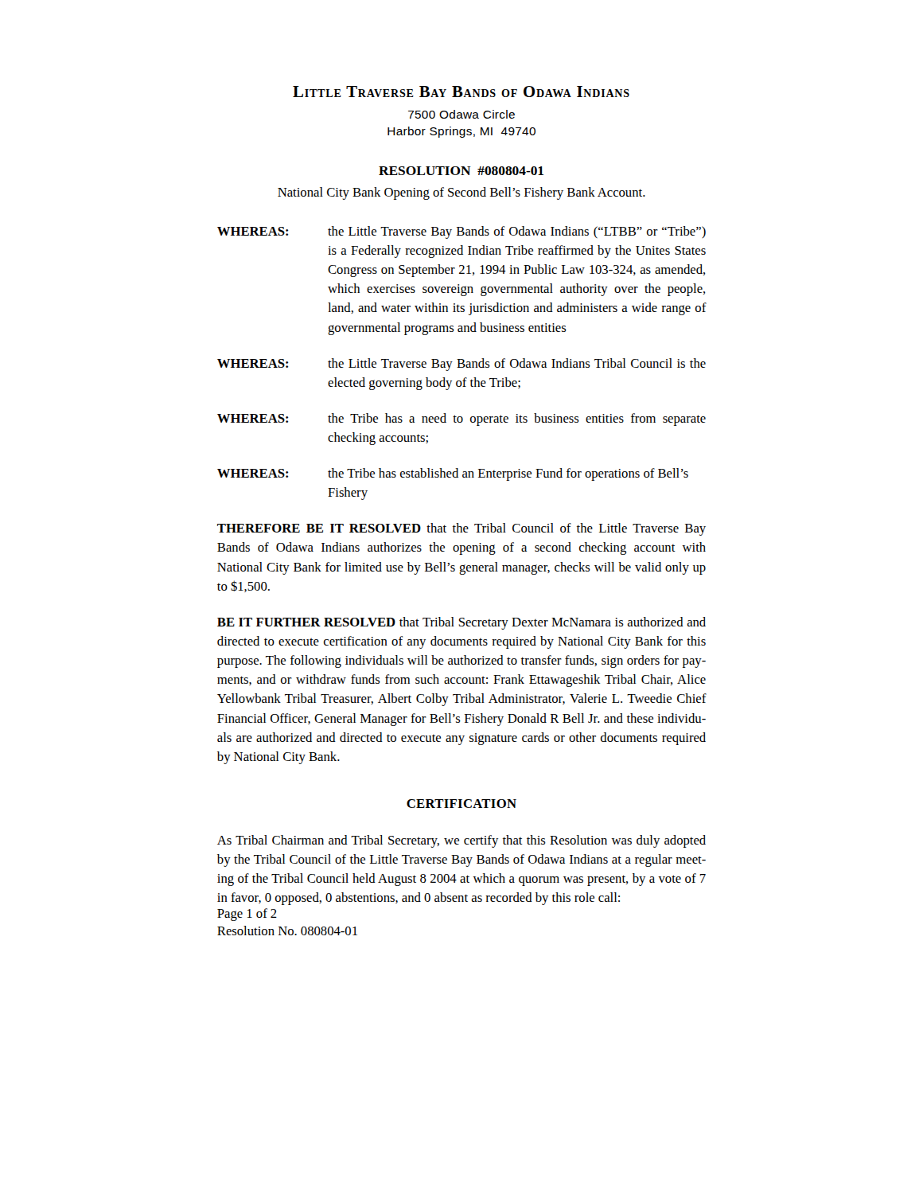Little Traverse Bay Bands of Odawa Indians
7500 Odawa Circle
Harbor Springs, MI 49740
RESOLUTION #080804-01
National City Bank Opening of Second Bell’s Fishery Bank Account.
WHEREAS:
the Little Traverse Bay Bands of Odawa Indians (“LTBB” or “Tribe”) is a Federally recognized Indian Tribe reaffirmed by the Unites States Congress on September 21, 1994 in Public Law 103-324, as amended, which exercises sovereign governmental authority over the people, land, and water within its jurisdiction and administers a wide range of governmental programs and business entities
WHEREAS:
the Little Traverse Bay Bands of Odawa Indians Tribal Council is the elected governing body of the Tribe;
WHEREAS:
the Tribe has a need to operate its business entities from separate checking accounts;
WHEREAS:
the Tribe has established an Enterprise Fund for operations of Bell’s Fishery
THEREFORE BE IT RESOLVED that the Tribal Council of the Little Traverse Bay Bands of Odawa Indians authorizes the opening of a second checking account with National City Bank for limited use by Bell’s general manager, checks will be valid only up to $1,500.
BE IT FURTHER RESOLVED that Tribal Secretary Dexter McNamara is authorized and directed to execute certification of any documents required by National City Bank for this purpose. The following individuals will be authorized to transfer funds, sign orders for payments, and or withdraw funds from such account: Frank Ettawageshik Tribal Chair, Alice Yellowbank Tribal Treasurer, Albert Colby Tribal Administrator, Valerie L. Tweedie Chief Financial Officer, General Manager for Bell’s Fishery Donald R Bell Jr. and these individuals are authorized and directed to execute any signature cards or other documents required by National City Bank.
CERTIFICATION
As Tribal Chairman and Tribal Secretary, we certify that this Resolution was duly adopted by the Tribal Council of the Little Traverse Bay Bands of Odawa Indians at a regular meeting of the Tribal Council held August 8 2004 at which a quorum was present, by a vote of 7 in favor, 0 opposed, 0 abstentions, and 0 absent as recorded by this role call:
Page 1 of 2
Resolution No. 080804-01